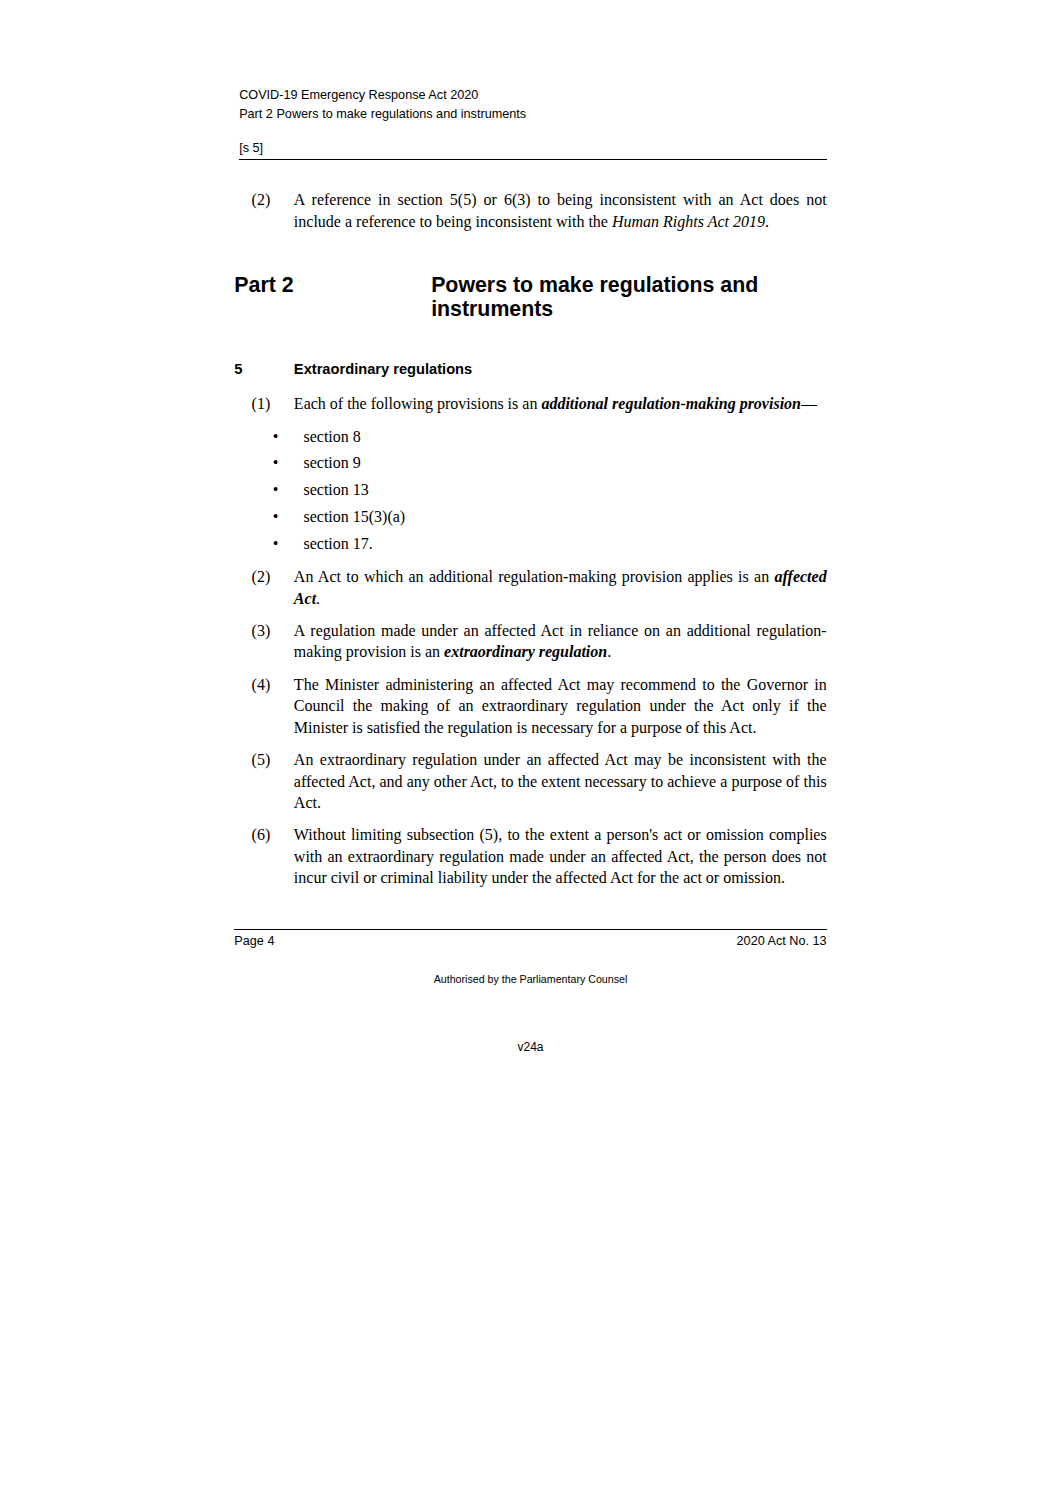COVID-19 Emergency Response Act 2020
Part 2 Powers to make regulations and instruments
[s 5]
(2) A reference in section 5(5) or 6(3) to being inconsistent with an Act does not include a reference to being inconsistent with the Human Rights Act 2019.
Part 2
Powers to make regulations and instruments
5 Extraordinary regulations
(1) Each of the following provisions is an additional regulation-making provision—
section 8
section 9
section 13
section 15(3)(a)
section 17.
(2) An Act to which an additional regulation-making provision applies is an affected Act.
(3) A regulation made under an affected Act in reliance on an additional regulation-making provision is an extraordinary regulation.
(4) The Minister administering an affected Act may recommend to the Governor in Council the making of an extraordinary regulation under the Act only if the Minister is satisfied the regulation is necessary for a purpose of this Act.
(5) An extraordinary regulation under an affected Act may be inconsistent with the affected Act, and any other Act, to the extent necessary to achieve a purpose of this Act.
(6) Without limiting subsection (5), to the extent a person's act or omission complies with an extraordinary regulation made under an affected Act, the person does not incur civil or criminal liability under the affected Act for the act or omission.
Page 4 2020 Act No. 13
Authorised by the Parliamentary Counsel
v24a